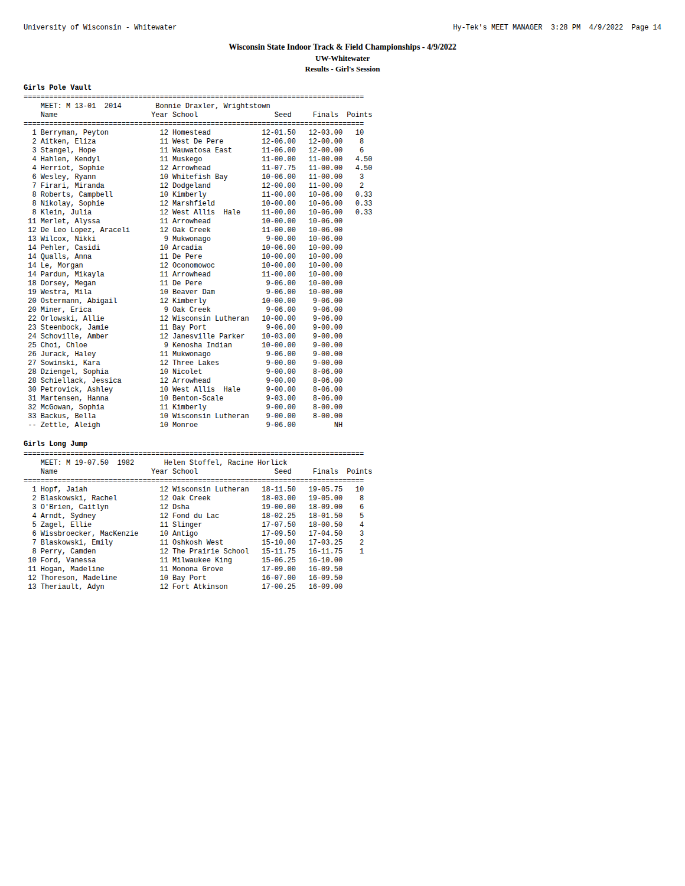University of Wisconsin - Whitewater Hy-Tek's MEET MANAGER 3:28 PM 4/9/2022 Page 14
Wisconsin State Indoor Track & Field Championships - 4/9/2022
UW-Whitewater
Results - Girl's Session
Girls Pole Vault
================================================================================
    MEET: M 13-01  2014        Bonnie Draxler, Wrightstown
    Name                      Year School                  Seed     Finals  Points
================================================================================
  1 Berryman, Peyton            12 Homestead            12-01.50   12-03.00   10
  2 Aitken, Eliza               11 West De Pere         12-06.00   12-00.00    8
  3 Stangel, Hope               11 Wauwatosa East       11-06.00   12-00.00    6
  4 Hahlen, Kendyl              11 Muskego              11-00.00   11-00.00   4.50
  4 Herriot, Sophie             12 Arrowhead            11-07.75   11-00.00   4.50
  6 Wesley, Ryann               10 Whitefish Bay        10-06.00   11-00.00    3
  7 Firari, Miranda             12 Dodgeland            12-00.00   11-00.00    2
  8 Roberts, Campbell           10 Kimberly             11-00.00   10-06.00   0.33
  8 Nikolay, Sophie             12 Marshfield           10-00.00   10-06.00   0.33
  8 Klein, Julia                12 West Allis  Hale     11-00.00   10-06.00   0.33
 11 Merlet, Alyssa              11 Arrowhead            10-00.00   10-06.00
 12 De Leo Lopez, Araceli       12 Oak Creek            11-00.00   10-06.00
 13 Wilcox, Nikki                9 Mukwonago             9-00.00   10-06.00
 14 Pehler, Casidi              10 Arcadia              10-06.00   10-00.00
 14 Qualls, Anna                11 De Pere              10-00.00   10-00.00
 14 Le, Morgan                  12 Oconomowoc           10-00.00   10-00.00
 14 Pardun, Mikayla             11 Arrowhead            11-00.00   10-00.00
 18 Dorsey, Megan               11 De Pere               9-06.00   10-00.00
 19 Westra, Mila                10 Beaver Dam            9-06.00   10-00.00
 20 Ostermann, Abigail          12 Kimberly             10-00.00    9-06.00
 20 Miner, Erica                 9 Oak Creek             9-06.00    9-06.00
 22 Orlowski, Allie             12 Wisconsin Lutheran   10-00.00    9-06.00
 23 Steenbock, Jamie            11 Bay Port              9-06.00    9-00.00
 24 Schoville, Amber            12 Janesville Parker    10-03.00    9-00.00
 25 Choi, Chloe                  9 Kenosha Indian       10-00.00    9-00.00
 26 Jurack, Haley               11 Mukwonago             9-06.00    9-00.00
 27 Sowinski, Kara              12 Three Lakes           9-00.00    9-00.00
 28 Dziengel, Sophia            10 Nicolet               9-00.00    8-06.00
 28 Schiellack, Jessica         12 Arrowhead             9-00.00    8-06.00
 30 Petrovick, Ashley           10 West Allis  Hale      9-00.00    8-06.00
 31 Martensen, Hanna            10 Benton-Scale          9-03.00    8-06.00
 32 McGowan, Sophia             11 Kimberly              9-00.00    8-00.00
 33 Backus, Bella               10 Wisconsin Lutheran    9-00.00    8-00.00
 -- Zettle, Aleigh              10 Monroe                9-06.00         NH
Girls Long Jump
================================================================================
    MEET: M 19-07.50  1982       Helen Stoffel, Racine Horlick
    Name                      Year School                  Seed     Finals  Points
================================================================================
  1 Hopf, Jaiah                 12 Wisconsin Lutheran   18-11.50   19-05.75   10
  2 Blaskowski, Rachel          12 Oak Creek            18-03.00   19-05.00    8
  3 O'Brien, Caitlyn            12 Dsha                 19-00.00   18-09.00    6
  4 Arndt, Sydney               12 Fond du Lac          18-02.25   18-01.50    5
  5 Zagel, Ellie                11 Slinger              17-07.50   18-00.50    4
  6 Wissbroecker, MacKenzie     10 Antigo               17-09.50   17-04.50    3
  7 Blaskowski, Emily           11 Oshkosh West         15-10.00   17-03.25    2
  8 Perry, Camden               12 The Prairie School   15-11.75   16-11.75    1
 10 Ford, Vanessa               11 Milwaukee King       15-06.25   16-10.00
 11 Hogan, Madeline             11 Monona Grove         17-09.00   16-09.50
 12 Thoreson, Madeline          10 Bay Port             16-07.00   16-09.50
 13 Theriault, Adyn             12 Fort Atkinson        17-00.25   16-09.00